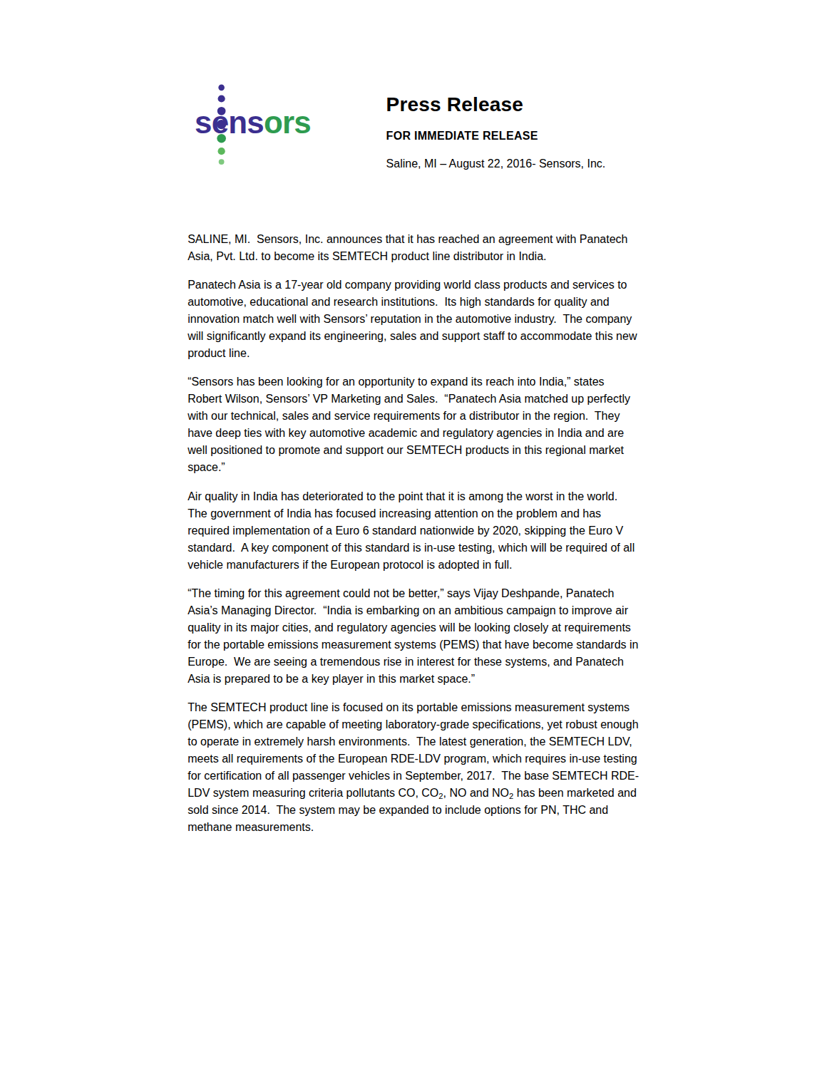sensors
Press Release
FOR IMMEDIATE RELEASE
Saline, MI – August 22, 2016- Sensors, Inc.
SALINE, MI. Sensors, Inc. announces that it has reached an agreement with Panatech Asia, Pvt. Ltd. to become its SEMTECH product line distributor in India.
Panatech Asia is a 17-year old company providing world class products and services to automotive, educational and research institutions. Its high standards for quality and innovation match well with Sensors’ reputation in the automotive industry. The company will significantly expand its engineering, sales and support staff to accommodate this new product line.
“Sensors has been looking for an opportunity to expand its reach into India,” states Robert Wilson, Sensors’ VP Marketing and Sales. “Panatech Asia matched up perfectly with our technical, sales and service requirements for a distributor in the region. They have deep ties with key automotive academic and regulatory agencies in India and are well positioned to promote and support our SEMTECH products in this regional market space.”
Air quality in India has deteriorated to the point that it is among the worst in the world. The government of India has focused increasing attention on the problem and has required implementation of a Euro 6 standard nationwide by 2020, skipping the Euro V standard. A key component of this standard is in-use testing, which will be required of all vehicle manufacturers if the European protocol is adopted in full.
“The timing for this agreement could not be better,” says Vijay Deshpande, Panatech Asia’s Managing Director. “India is embarking on an ambitious campaign to improve air quality in its major cities, and regulatory agencies will be looking closely at requirements for the portable emissions measurement systems (PEMS) that have become standards in Europe. We are seeing a tremendous rise in interest for these systems, and Panatech Asia is prepared to be a key player in this market space.”
The SEMTECH product line is focused on its portable emissions measurement systems (PEMS), which are capable of meeting laboratory-grade specifications, yet robust enough to operate in extremely harsh environments. The latest generation, the SEMTECH LDV, meets all requirements of the European RDE-LDV program, which requires in-use testing for certification of all passenger vehicles in September, 2017. The base SEMTECH RDE-LDV system measuring criteria pollutants CO, CO2, NO and NO2 has been marketed and sold since 2014. The system may be expanded to include options for PN, THC and methane measurements.